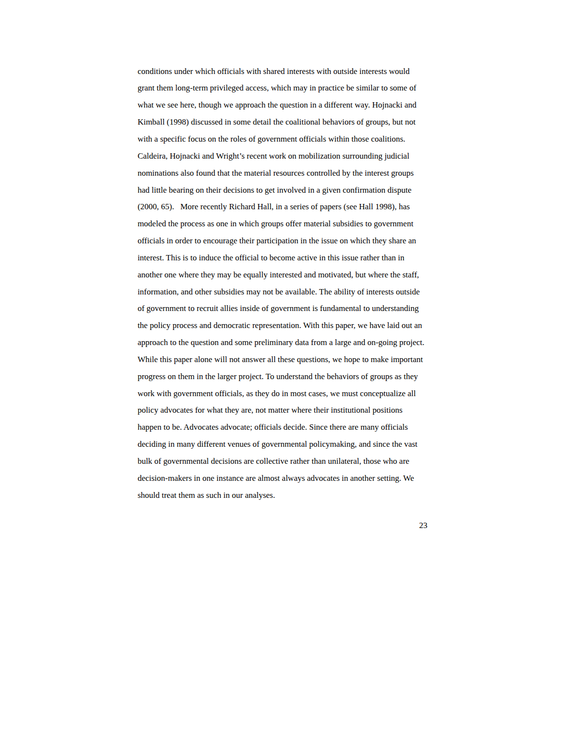conditions under which officials with shared interests with outside interests would grant them long-term privileged access, which may in practice be similar to some of what we see here, though we approach the question in a different way. Hojnacki and Kimball (1998) discussed in some detail the coalitional behaviors of groups, but not with a specific focus on the roles of government officials within those coalitions. Caldeira, Hojnacki and Wright’s recent work on mobilization surrounding judicial nominations also found that the material resources controlled by the interest groups had little bearing on their decisions to get involved in a given confirmation dispute (2000, 65). More recently Richard Hall, in a series of papers (see Hall 1998), has modeled the process as one in which groups offer material subsidies to government officials in order to encourage their participation in the issue on which they share an interest. This is to induce the official to become active in this issue rather than in another one where they may be equally interested and motivated, but where the staff, information, and other subsidies may not be available. The ability of interests outside of government to recruit allies inside of government is fundamental to understanding the policy process and democratic representation. With this paper, we have laid out an approach to the question and some preliminary data from a large and on-going project. While this paper alone will not answer all these questions, we hope to make important progress on them in the larger project. To understand the behaviors of groups as they work with government officials, as they do in most cases, we must conceptualize all policy advocates for what they are, not matter where their institutional positions happen to be. Advocates advocate; officials decide. Since there are many officials deciding in many different venues of governmental policymaking, and since the vast bulk of governmental decisions are collective rather than unilateral, those who are decision-makers in one instance are almost always advocates in another setting. We should treat them as such in our analyses.
23